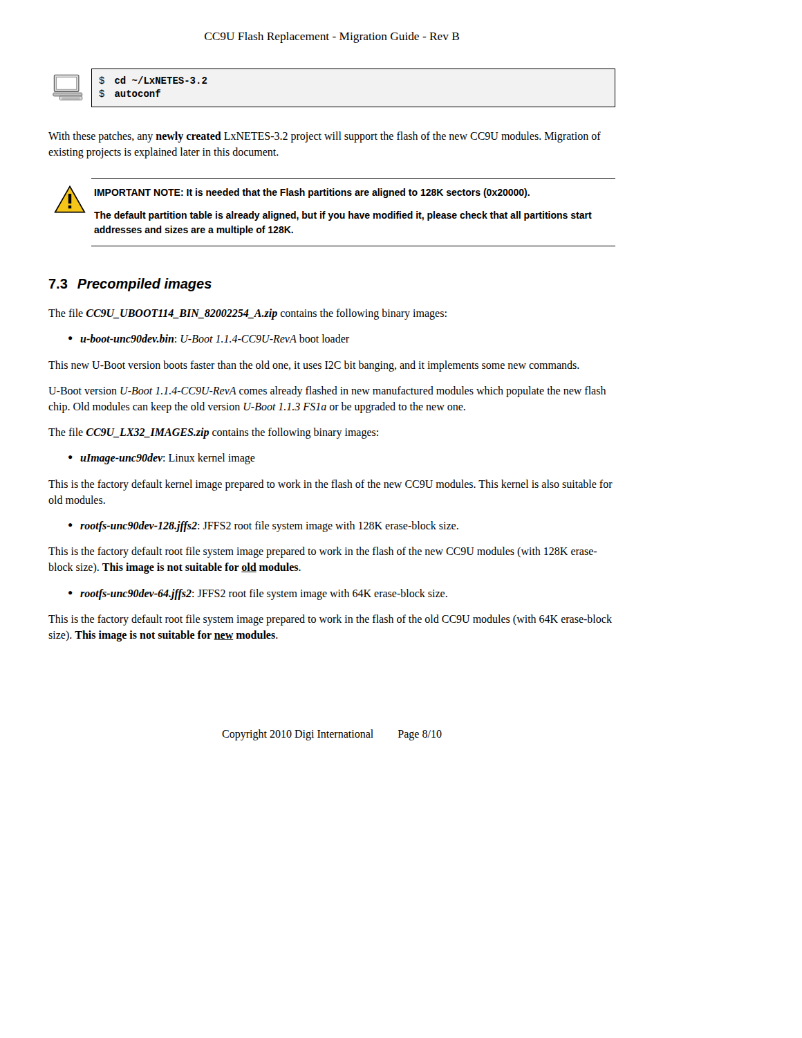CC9U Flash Replacement - Migration Guide - Rev B
$cd ~/LxNETES-3.2
$autoconf
With these patches, any newly created LxNETES-3.2 project will support the flash of the new CC9U modules. Migration of existing projects is explained later in this document.
IMPORTANT NOTE: It is needed that the Flash partitions are aligned to 128K sectors (0x20000).
The default partition table is already aligned, but if you have modified it, please check that all partitions start addresses and sizes are a multiple of 128K.
7.3 Precompiled images
The file CC9U_UBOOT114_BIN_82002254_A.zip contains the following binary images:
u-boot-unc90dev.bin: U-Boot 1.1.4-CC9U-RevA boot loader
This new U-Boot version boots faster than the old one, it uses I2C bit banging, and it implements some new commands.
U-Boot version U-Boot 1.1.4-CC9U-RevA comes already flashed in new manufactured modules which populate the new flash chip. Old modules can keep the old version U-Boot 1.1.3 FS1a or be upgraded to the new one.
The file CC9U_LX32_IMAGES.zip contains the following binary images:
uImage-unc90dev: Linux kernel image
This is the factory default kernel image prepared to work in the flash of the new CC9U modules. This kernel is also suitable for old modules.
rootfs-unc90dev-128.jffs2: JFFS2 root file system image with 128K erase-block size.
This is the factory default root file system image prepared to work in the flash of the new CC9U modules (with 128K erase-block size). This image is not suitable for old modules.
rootfs-unc90dev-64.jffs2: JFFS2 root file system image with 64K erase-block size.
This is the factory default root file system image prepared to work in the flash of the old CC9U modules (with 64K erase-block size). This image is not suitable for new modules.
Copyright 2010 Digi International Page 8/10